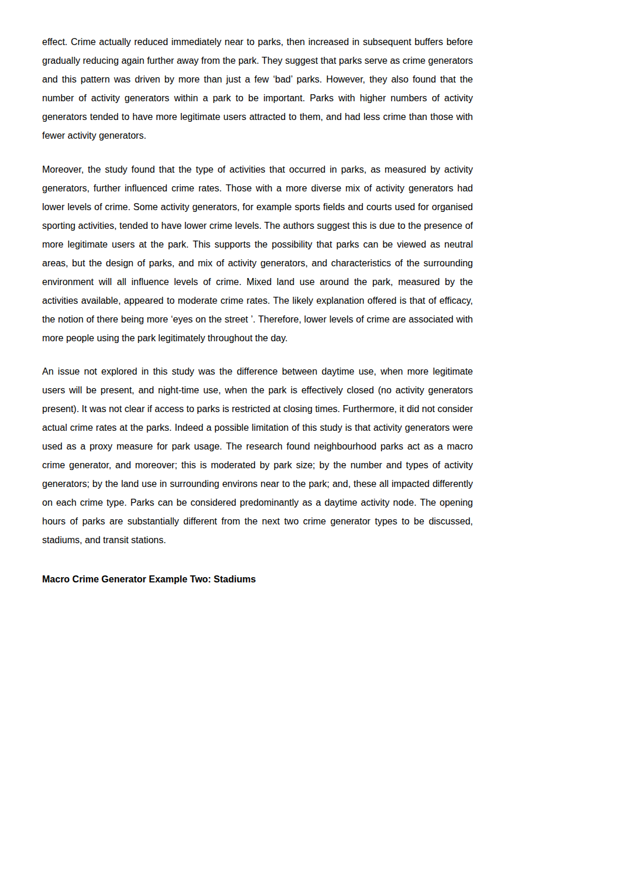effect. Crime actually reduced immediately near to parks, then increased in subsequent buffers before gradually reducing again further away from the park. They suggest that parks serve as crime generators and this pattern was driven by more than just a few ‘bad’ parks. However, they also found that the number of activity generators within a park to be important. Parks with higher numbers of activity generators tended to have more legitimate users attracted to them, and had less crime than those with fewer activity generators.
Moreover, the study found that the type of activities that occurred in parks, as measured by activity generators, further influenced crime rates. Those with a more diverse mix of activity generators had lower levels of crime. Some activity generators, for example sports fields and courts used for organised sporting activities, tended to have lower crime levels. The authors suggest this is due to the presence of more legitimate users at the park. This supports the possibility that parks can be viewed as neutral areas, but the design of parks, and mix of activity generators, and characteristics of the surrounding environment will all influence levels of crime. Mixed land use around the park, measured by the activities available, appeared to moderate crime rates. The likely explanation offered is that of efficacy, the notion of there being more ‘eyes on the street ’. Therefore, lower levels of crime are associated with more people using the park legitimately throughout the day.
An issue not explored in this study was the difference between daytime use, when more legitimate users will be present, and night-time use, when the park is effectively closed (no activity generators present). It was not clear if access to parks is restricted at closing times. Furthermore, it did not consider actual crime rates at the parks. Indeed a possible limitation of this study is that activity generators were used as a proxy measure for park usage. The research found neighbourhood parks act as a macro crime generator, and moreover; this is moderated by park size; by the number and types of activity generators; by the land use in surrounding environs near to the park; and, these all impacted differently on each crime type. Parks can be considered predominantly as a daytime activity node. The opening hours of parks are substantially different from the next two crime generator types to be discussed, stadiums, and transit stations.
Macro Crime Generator Example Two: Stadiums